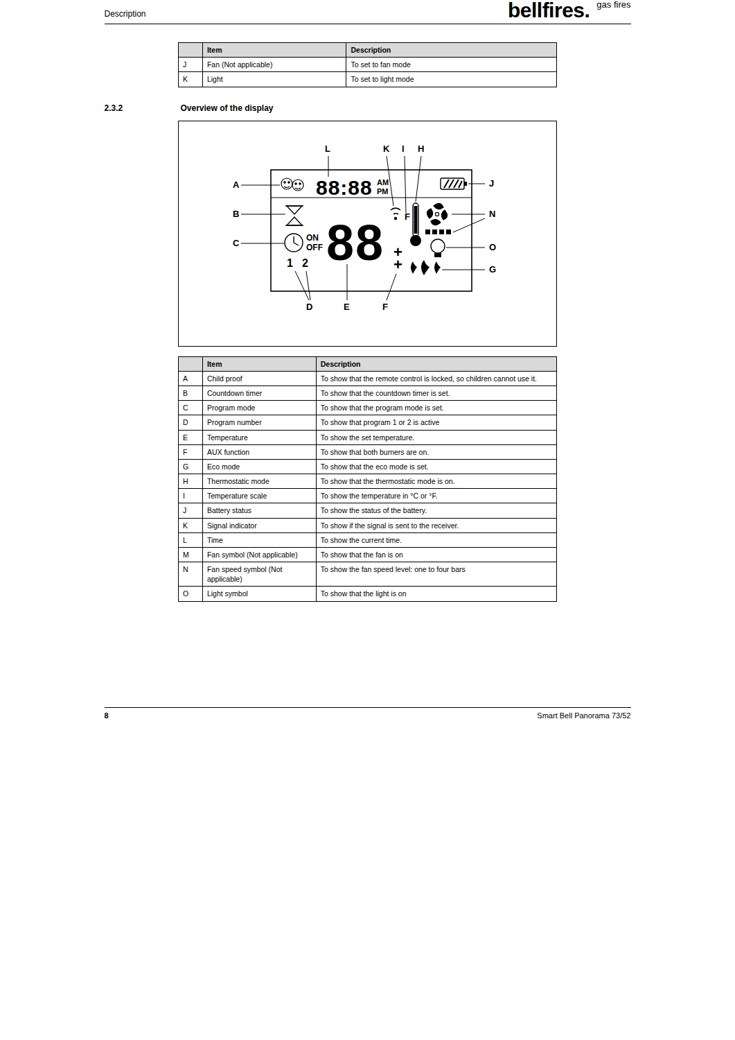Description
bellfires. gas fires
| | Item | Description |
| --- | --- | --- |
| J | Fan (Not applicable) | To set to fan mode |
| K | Light | To set to light mode |
2.3.2
Overview of the display
ON OFF 1 2 88:88 AM PM 88 + + F A B C L K I H J N O G D E F
| | Item | Description |
| --- | --- | --- |
| A | Child proof | To show that the remote control is locked, so children cannot use it. |
| B | Countdown timer | To show that the countdown timer is set. |
| C | Program mode | To show that the program mode is set. |
| D | Program number | To show that program 1 or 2 is active |
| E | Temperature | To show the set temperature. |
| F | AUX function | To show that both burners are on. |
| G | Eco mode | To show that the eco mode is set. |
| H | Thermostatic mode | To show that the thermostatic mode is on. |
| I | Temperature scale | To show the temperature in °C or °F. |
| J | Battery status | To show the status of the battery. |
| K | Signal indicator | To show if the signal is sent to the receiver. |
| L | Time | To show the current time. |
| M | Fan symbol (Not applicable) | To show that the fan is on |
| N | Fan speed symbol (Not applicable) | To show the fan speed level: one to four bars |
| O | Light symbol | To show that the light is on |
8
Smart Bell Panorama 73/52